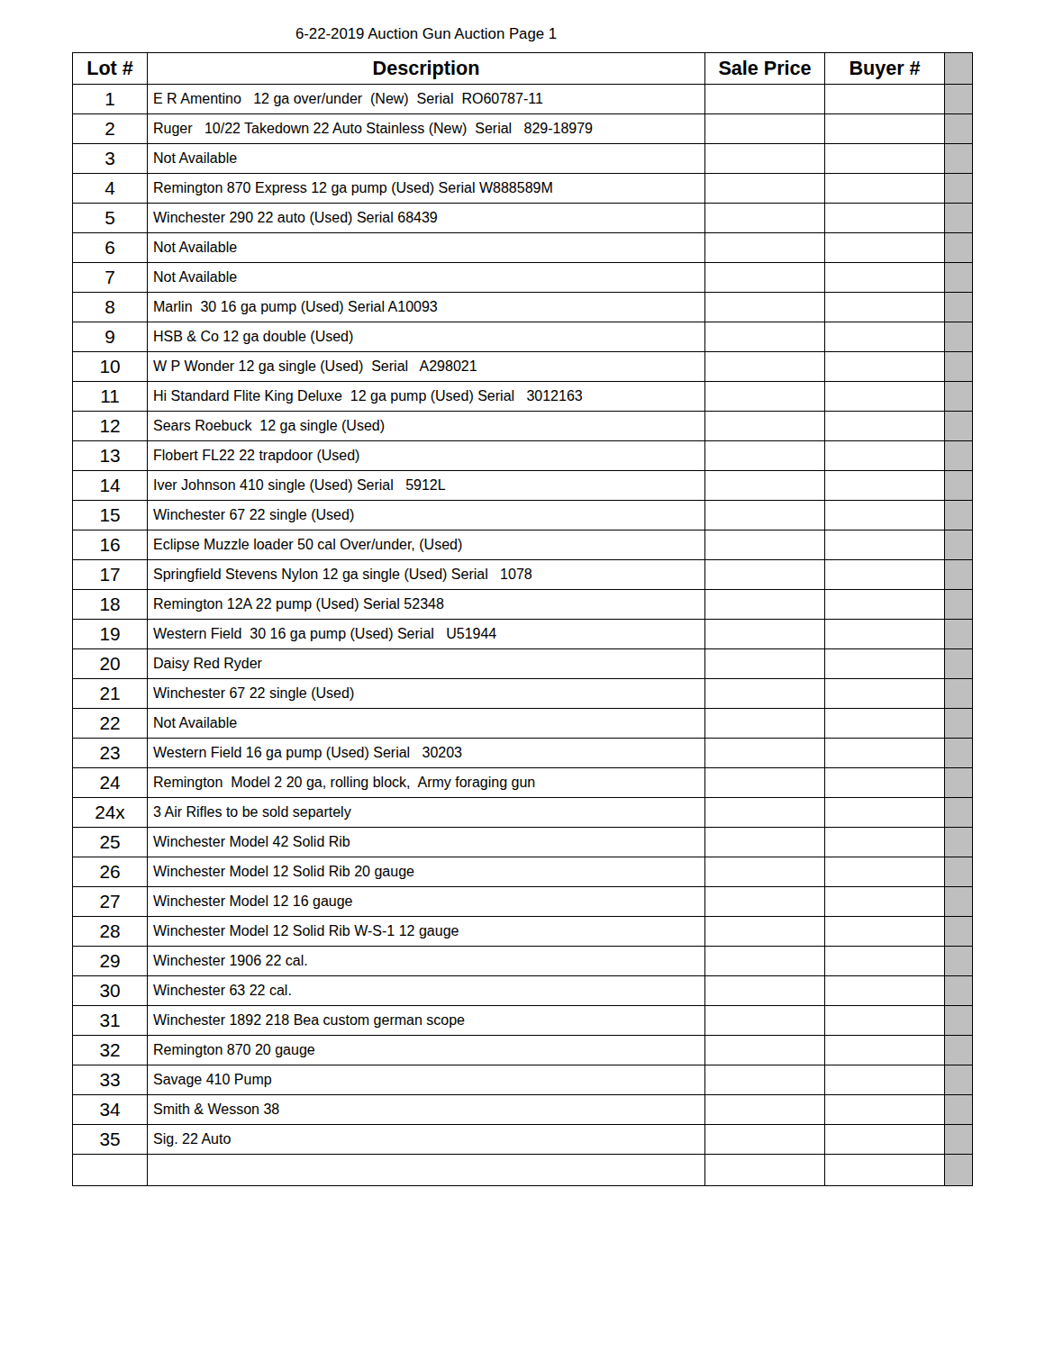| | 6-22-2019 Auction Gun Auction Page 1 | | | |
| Lot # | Description | Sale Price | Buyer # | |
| 1 | E R Amentino 12 ga over/under (New) Serial RO60787-11 | | | |
| 2 | Ruger 10/22 Takedown 22 Auto Stainless (New) Serial 829-18979 | | | |
| 3 | Not Available | | | |
| 4 | Remington 870 Express 12 ga pump (Used) Serial W888589M | | | |
| 5 | Winchester 290 22 auto (Used) Serial 68439 | | | |
| 6 | Not Available | | | |
| 7 | Not Available | | | |
| 8 | Marlin 30 16 ga pump (Used) Serial A10093 | | | |
| 9 | HSB & Co 12 ga double (Used) | | | |
| 10 | W P Wonder 12 ga single (Used) Serial A298021 | | | |
| 11 | Hi Standard Flite King Deluxe 12 ga pump (Used) Serial 3012163 | | | |
| 12 | Sears Roebuck 12 ga single (Used) | | | |
| 13 | Flobert FL22 22 trapdoor (Used) | | | |
| 14 | Iver Johnson 410 single (Used) Serial 5912L | | | |
| 15 | Winchester 67 22 single (Used) | | | |
| 16 | Eclipse Muzzle loader 50 cal Over/under, (Used) | | | |
| 17 | Springfield Stevens Nylon 12 ga single (Used) Serial 1078 | | | |
| 18 | Remington 12A 22 pump (Used) Serial 52348 | | | |
| 19 | Western Field 30 16 ga pump (Used) Serial U51944 | | | |
| 20 | Daisy Red Ryder | | | |
| 21 | Winchester 67 22 single (Used) | | | |
| 22 | Not Available | | | |
| 23 | Western Field 16 ga pump (Used) Serial 30203 | | | |
| 24 | Remington Model 2 20 ga, rolling block, Army foraging gun | | | |
| 24x | 3 Air Rifles to be sold separtely | | | |
| 25 | Winchester Model 42 Solid Rib | | | |
| 26 | Winchester Model 12 Solid Rib 20 gauge | | | |
| 27 | Winchester Model 12 16 gauge | | | |
| 28 | Winchester Model 12 Solid Rib W-S-1 12 gauge | | | |
| 29 | Winchester 1906 22 cal. | | | |
| 30 | Winchester 63 22 cal. | | | |
| 31 | Winchester 1892 218 Bea custom german scope | | | |
| 32 | Remington 870 20 gauge | | | |
| 33 | Savage 410 Pump | | | |
| 34 | Smith & Wesson 38 | | | |
| 35 | Sig. 22 Auto | | | |